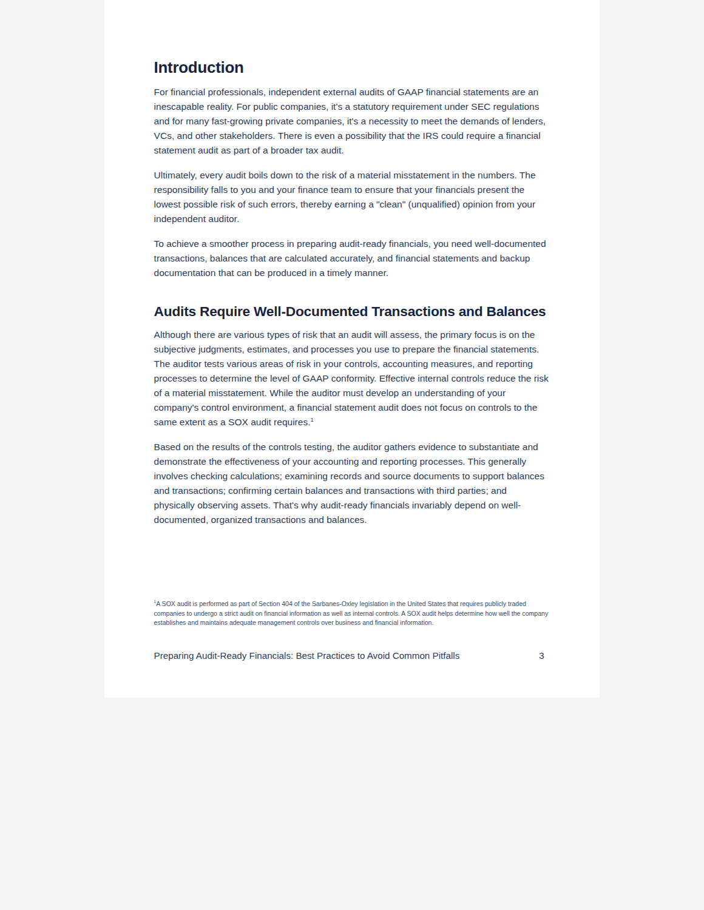Introduction
For financial professionals, independent external audits of GAAP financial statements are an inescapable reality. For public companies, it's a statutory requirement under SEC regulations and for many fast-growing private companies, it's a necessity to meet the demands of lenders, VCs, and other stakeholders. There is even a possibility that the IRS could require a financial statement audit as part of a broader tax audit.
Ultimately, every audit boils down to the risk of a material misstatement in the numbers. The responsibility falls to you and your finance team to ensure that your financials present the lowest possible risk of such errors, thereby earning a "clean" (unqualified) opinion from your independent auditor.
To achieve a smoother process in preparing audit-ready financials, you need well-documented transactions, balances that are calculated accurately, and financial statements and backup documentation that can be produced in a timely manner.
Audits Require Well-Documented Transactions and Balances
Although there are various types of risk that an audit will assess, the primary focus is on the subjective judgments, estimates, and processes you use to prepare the financial statements. The auditor tests various areas of risk in your controls, accounting measures, and reporting processes to determine the level of GAAP conformity. Effective internal controls reduce the risk of a material misstatement. While the auditor must develop an understanding of your company's control environment, a financial statement audit does not focus on controls to the same extent as a SOX audit requires.1
Based on the results of the controls testing, the auditor gathers evidence to substantiate and demonstrate the effectiveness of your accounting and reporting processes. This generally involves checking calculations; examining records and source documents to support balances and transactions; confirming certain balances and transactions with third parties; and physically observing assets. That's why audit-ready financials invariably depend on well-documented, organized transactions and balances.
1A SOX audit is performed as part of Section 404 of the Sarbanes-Oxley legislation in the United States that requires publicly traded companies to undergo a strict audit on financial information as well as internal controls. A SOX audit helps determine how well the company establishes and maintains adequate management controls over business and financial information.
Preparing Audit-Ready Financials: Best Practices to Avoid Common Pitfalls 3